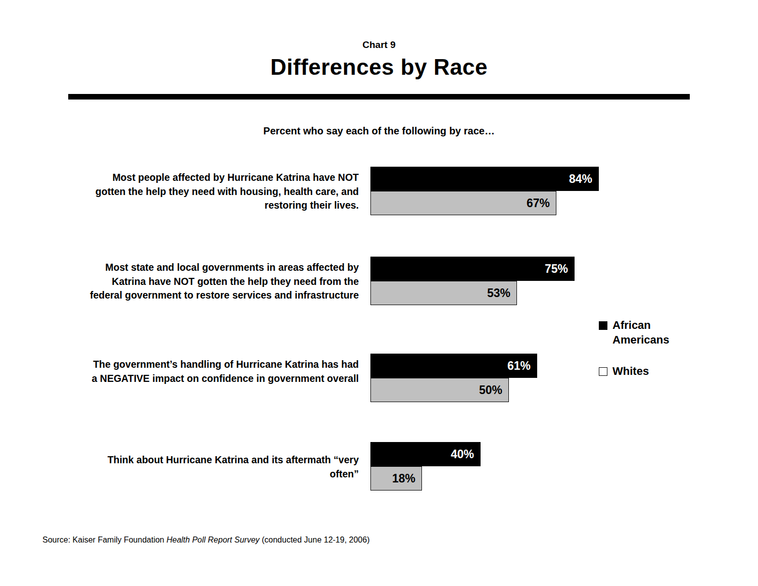Chart 9
Differences by Race
Percent who say each of the following by race…
Most people affected by Hurricane Katrina have NOT gotten the help they need with housing, health care, and restoring their lives.
84%
67%
Most state and local governments in areas affected by Katrina have NOT gotten the help they need from the federal government to restore services and infrastructure
75%
53%
The government’s handling of Hurricane Katrina has had a NEGATIVE impact on confidence in government overall
61%
50%
Think about Hurricane Katrina and its aftermath “very often”
40%
18%
African
Americans
Whites
Source: Kaiser Family Foundation Health Poll Report Survey (conducted June 12-19, 2006)